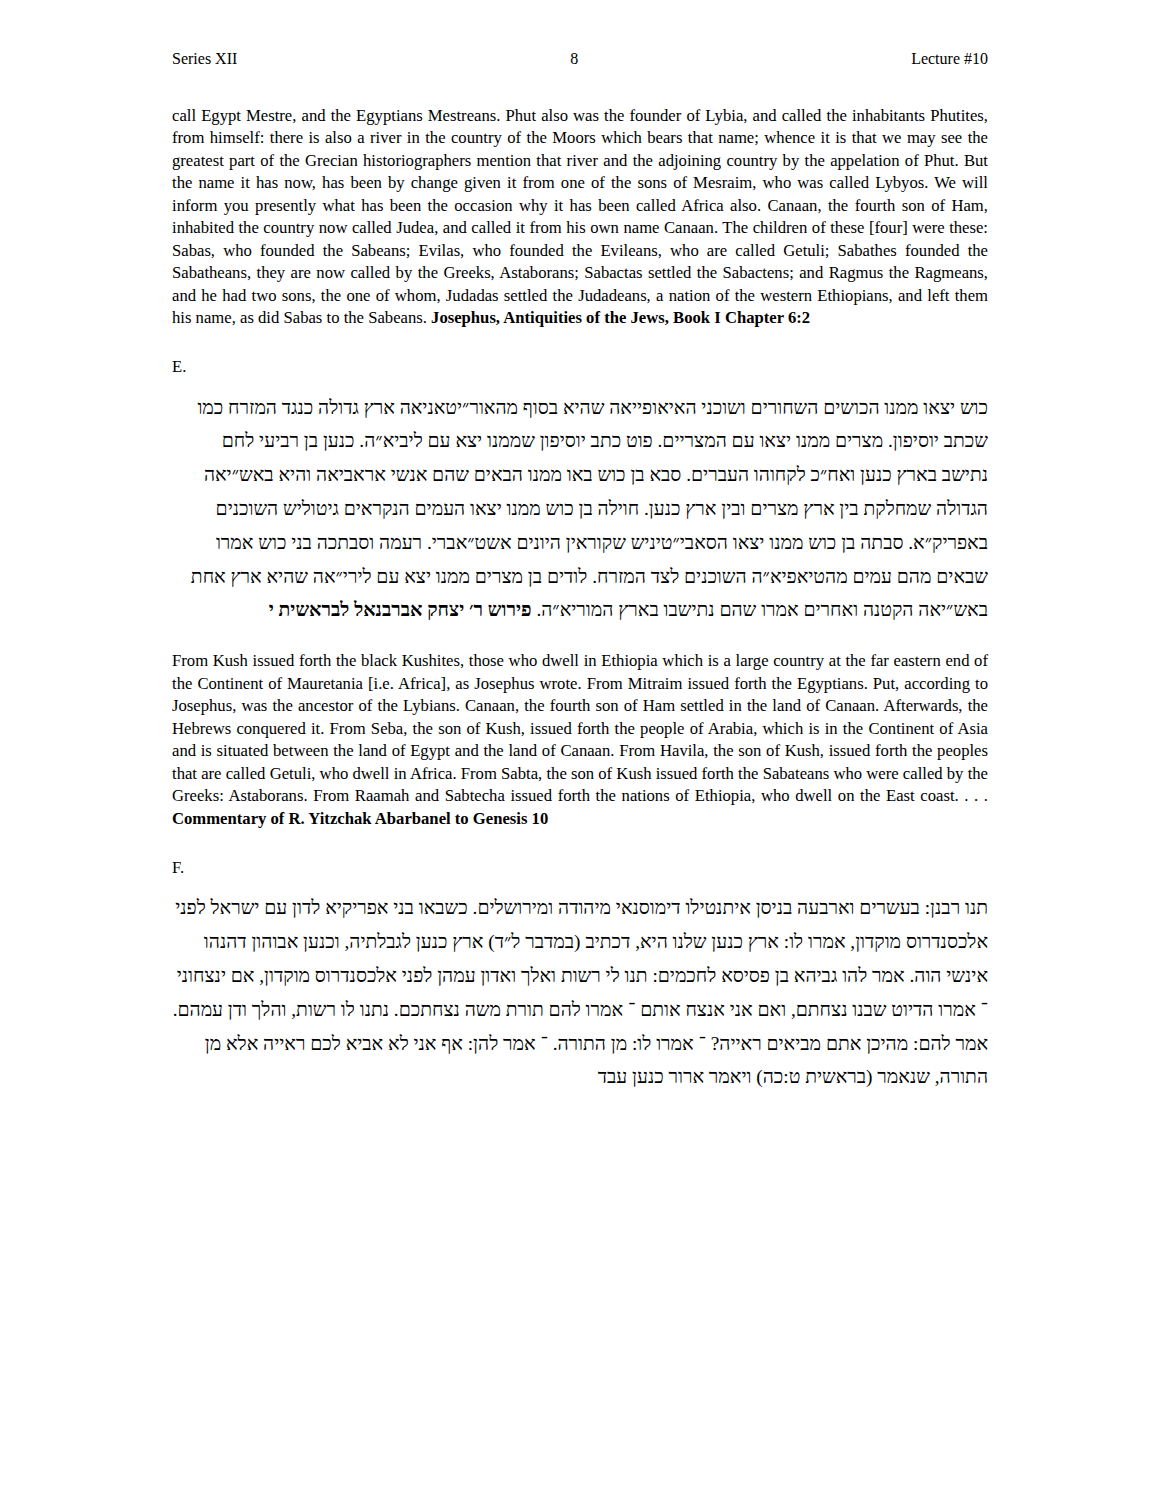Series XII 8 Lecture #10
call Egypt Mestre, and the Egyptians Mestreans. Phut also was the founder of Lybia, and called the inhabitants Phutites, from himself: there is also a river in the country of the Moors which bears that name; whence it is that we may see the greatest part of the Grecian historiographers mention that river and the adjoining country by the appelation of Phut. But the name it has now, has been by change given it from one of the sons of Mesraim, who was called Lybyos. We will inform you presently what has been the occasion why it has been called Africa also. Canaan, the fourth son of Ham, inhabited the country now called Judea, and called it from his own name Canaan. The children of these [four] were these: Sabas, who founded the Sabeans; Evilas, who founded the Evileans, who are called Getuli; Sabathes founded the Sabatheans, they are now called by the Greeks, Astaborans; Sabactas settled the Sabactens; and Ragmus the Ragmeans, and he had two sons, the one of whom, Judadas settled the Judadeans, a nation of the western Ethiopians, and left them his name, as did Sabas to the Sabeans. Josephus, Antiquities of the Jews, Book I Chapter 6:2
E.
כוש יצאו ממנו הכושים השחורים ושוכני האיאופייאה שהיא בסוף מהאור״יטאניאה ארץ גדולה כנגד המזרח כמו שכתב יוסיפון. מצרים ממנו יצאו עם המצריים. פוט כתב יוסיפון שממנו יצא עם ליביא״ה. כנען בן רביעי לחם נתישב בארץ כנען ואח״כ לקחוהו העברים. סבא בן כוש באו ממנו הבאים שהם אנשי אראביאה והיא באש״יאה הגדולה שמחלקת בין ארץ מצרים ובין ארץ כנען. חוילה בן כוש ממנו יצאו העמים הנקראים גיטוליש השוכנים באפריק״א. סבתה בן כוש ממנו יצאו הסאבי״טיניש שקוראין היונים אשט״אברי. רעמה וסבתכה בני כוש אמרו שבאים מהם עמים מהטיאפיא״ה השוכנים לצד המזרח. לודים בן מצרים ממנו יצא עם לירי״אה שהיא ארץ אחת באש״יאה הקטנה ואחרים אמרו שהם נתישבו בארץ המוריא״ה. פירוש ר׳ יצחק אברבנאל לבראשית י
From Kush issued forth the black Kushites, those who dwell in Ethiopia which is a large country at the far eastern end of the Continent of Mauretania [i.e. Africa], as Josephus wrote. From Mitraim issued forth the Egyptians. Put, according to Josephus, was the ancestor of the Lybians. Canaan, the fourth son of Ham settled in the land of Canaan. Afterwards, the Hebrews conquered it. From Seba, the son of Kush, issued forth the people of Arabia, which is in the Continent of Asia and is situated between the land of Egypt and the land of Canaan. From Havila, the son of Kush, issued forth the peoples that are called Getuli, who dwell in Africa. From Sabta, the son of Kush issued forth the Sabateans who were called by the Greeks: Astaborans. From Raamah and Sabtecha issued forth the nations of Ethiopia, who dwell on the East coast. . . . Commentary of R. Yitzchak Abarbanel to Genesis 10
F.
תנו רבנן: בעשרים וארבעה בניסן איתנטילו דימוסנאי מיהודה ומירושלים. כשבאו בני אפריקיא לדון עם ישראל לפני אלכסנדרוס מוקדון, אמרו לו: ארץ כנען שלנו היא, דכתיב (במדבר ל״ד) ארץ כנען לגבלתיה, וכנען אבוהון דהנהו אינשי הוה. אמר להו גביהא בן פסיסא לחכמים: תנו לי רשות ואלך ואדון עמהן לפני אלכסנדרוס מוקדון, אם ינצחוני ־ אמרו הדיוט שבנו נצחתם, ואם אני אנצח אותם ־ אמרו להם תורת משה נצחתכם. נתנו לו רשות, והלך ודן עמהם. אמר להם: מהיכן אתם מביאים ראייה? ־ אמרו לו: מן התורה. ־ אמר להן: אף אני לא אביא לכם ראייה אלא מן התורה, שנאמר (בראשית ט:כה) ויאמר ארור כנען עבד